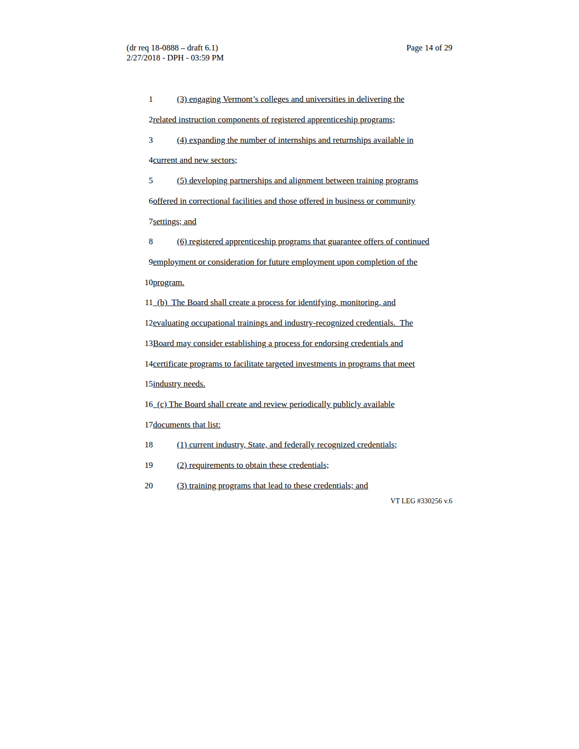(dr req 18-0888 – draft 6.1) 2/27/2018 - DPH - 03:59 PM
Page 14 of 29
| 1 | (3) engaging Vermont’s colleges and universities in delivering the |
| 2 | related instruction components of registered apprenticeship programs; |
| 3 | (4) expanding the number of internships and returnships available in |
| 4 | current and new sectors; |
| 5 | (5) developing partnerships and alignment between training programs |
| 6 | offered in correctional facilities and those offered in business or community |
| 7 | settings; and |
| 8 | (6) registered apprenticeship programs that guarantee offers of continued |
| 9 | employment or consideration for future employment upon completion of the |
| 10 | program. |
| 11 | (b) The Board shall create a process for identifying, monitoring, and |
| 12 | evaluating occupational trainings and industry-recognized credentials. The |
| 13 | Board may consider establishing a process for endorsing credentials and |
| 14 | certificate programs to facilitate targeted investments in programs that meet |
| 15 | industry needs. |
| 16 | (c) The Board shall create and review periodically publicly available |
| 17 | documents that list: |
| 18 | (1) current industry, State, and federally recognized credentials; |
| 19 | (2) requirements to obtain these credentials; |
| 20 | (3) training programs that lead to these credentials; and |
VT LEG #330256 v.6